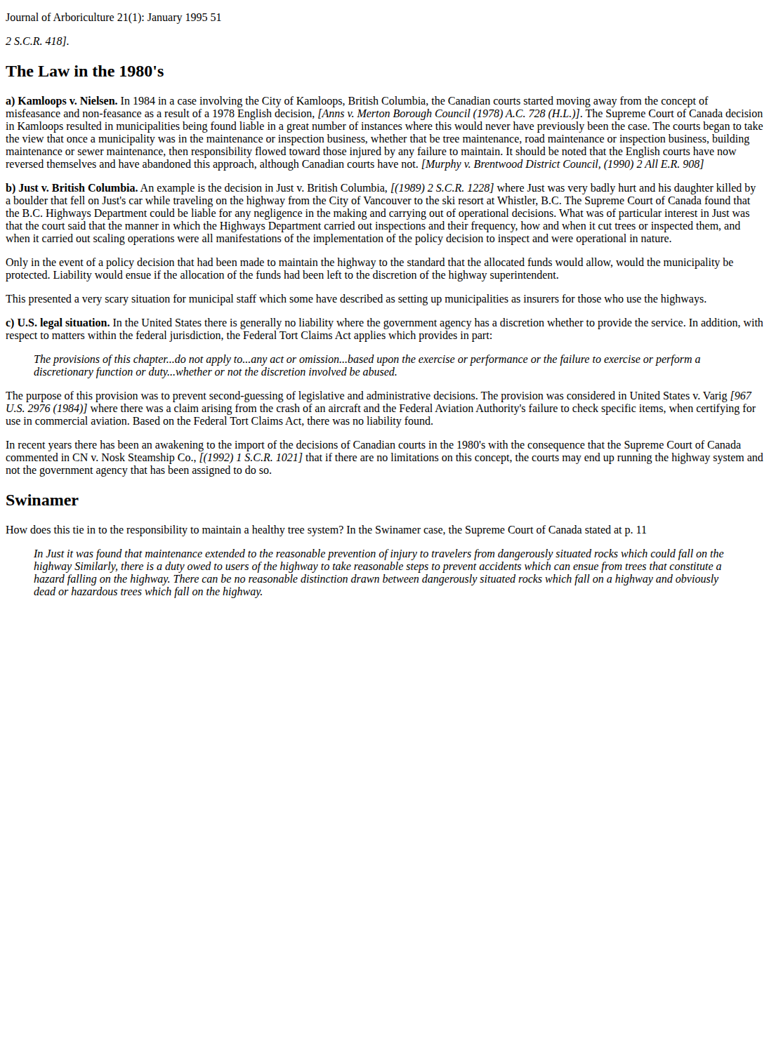Journal of Arboriculture 21(1): January 1995 51
2 S.C.R. 418].
The Law in the 1980's
a) Kamloops v. Nielsen. In 1984 in a case involving the City of Kamloops, British Columbia, the Canadian courts started moving away from the concept of misfeasance and non-feasance as a result of a 1978 English decision, [Anns v. Merton Borough Council (1978) A.C. 728 (H.L.)]. The Supreme Court of Canada decision in Kamloops resulted in municipalities being found liable in a great number of instances where this would never have previously been the case. The courts began to take the view that once a municipality was in the maintenance or inspection business, whether that be tree maintenance, road maintenance or inspection business, building maintenance or sewer maintenance, then responsibility flowed toward those injured by any failure to maintain. It should be noted that the English courts have now reversed themselves and have abandoned this approach, although Canadian courts have not. [Murphy v. Brentwood District Council, (1990) 2 All E.R. 908]
b) Just v. British Columbia. An example is the decision in Just v. British Columbia, [(1989) 2 S.C.R. 1228] where Just was very badly hurt and his daughter killed by a boulder that fell on Just's car while traveling on the highway from the City of Vancouver to the ski resort at Whistler, B.C. The Supreme Court of Canada found that the B.C. Highways Department could be liable for any negligence in the making and carrying out of operational decisions. What was of particular interest in Just was that the court said that the manner in which the Highways Department carried out inspections and their frequency, how and when it cut trees or inspected them, and when it carried out scaling operations were all manifestations of the implementation of the policy decision to inspect and were operational in nature.
Only in the event of a policy decision that had been made to maintain the highway to the standard that the allocated funds would allow, would the municipality be protected. Liability would ensue if the allocation of the funds had been left to the discretion of the highway superintendent.
This presented a very scary situation for municipal staff which some have described as setting up municipalities as insurers for those who use the highways.
c) U.S. legal situation. In the United States there is generally no liability where the government agency has a discretion whether to provide the service. In addition, with respect to matters within the federal jurisdiction, the Federal Tort Claims Act applies which provides in part:
The provisions of this chapter...do not apply to...any act or omission...based upon the exercise or performance or the failure to exercise or perform a discretionary function or duty...whether or not the discretion involved be abused.
The purpose of this provision was to prevent second-guessing of legislative and administrative decisions. The provision was considered in United States v. Varig [967 U.S. 2976 (1984)] where there was a claim arising from the crash of an aircraft and the Federal Aviation Authority's failure to check specific items, when certifying for use in commercial aviation. Based on the Federal Tort Claims Act, there was no liability found.
In recent years there has been an awakening to the import of the decisions of Canadian courts in the 1980's with the consequence that the Supreme Court of Canada commented in CN v. Nosk Steamship Co., [(1992) 1 S.C.R. 1021] that if there are no limitations on this concept, the courts may end up running the highway system and not the government agency that has been assigned to do so.
Swinamer
How does this tie in to the responsibility to maintain a healthy tree system? In the Swinamer case, the Supreme Court of Canada stated at p. 11
In Just it was found that maintenance extended to the reasonable prevention of injury to travelers from dangerously situated rocks which could fall on the highway Similarly, there is a duty owed to users of the highway to take reasonable steps to prevent accidents which can ensue from trees that constitute a hazard falling on the highway. There can be no reasonable distinction drawn between dangerously situated rocks which fall on a highway and obviously dead or hazardous trees which fall on the highway.